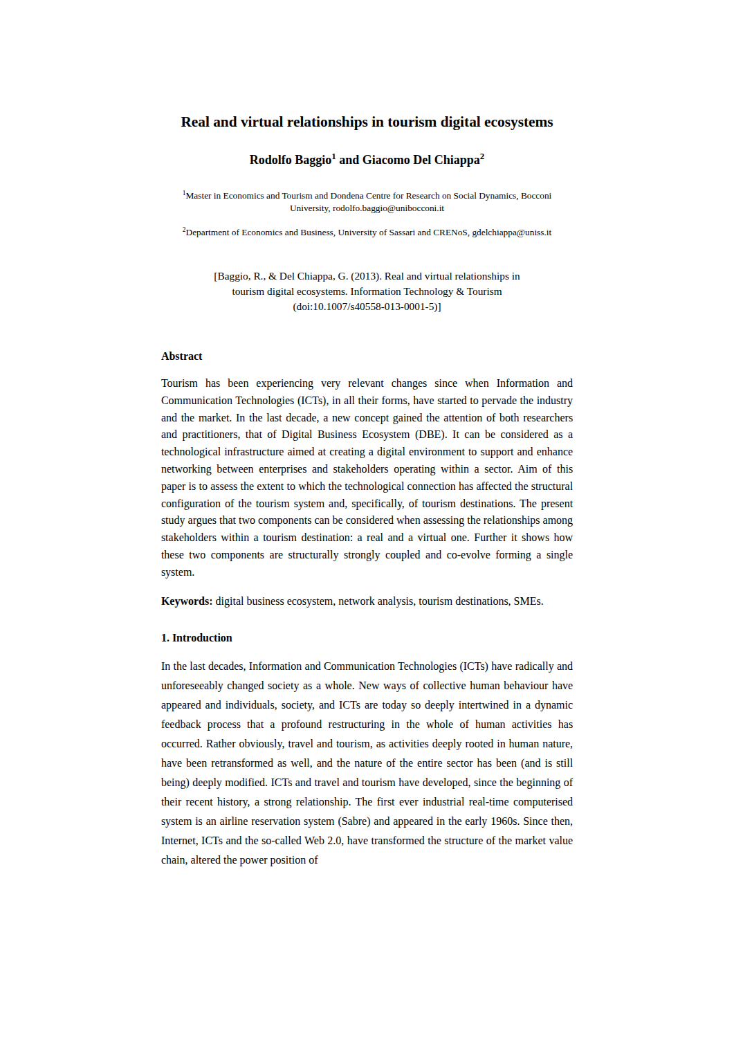Real and virtual relationships in tourism digital ecosystems
Rodolfo Baggio1 and Giacomo Del Chiappa2
1Master in Economics and Tourism and Dondena Centre for Research on Social Dynamics, Bocconi University, rodolfo.baggio@unibocconi.it
2Department of Economics and Business, University of Sassari and CRENoS, gdelchiappa@uniss.it
[Baggio, R., & Del Chiappa, G. (2013). Real and virtual relationships in tourism digital ecosystems. Information Technology & Tourism (doi:10.1007/s40558-013-0001-5)]
Abstract
Tourism has been experiencing very relevant changes since when Information and Communication Technologies (ICTs), in all their forms, have started to pervade the industry and the market. In the last decade, a new concept gained the attention of both researchers and practitioners, that of Digital Business Ecosystem (DBE). It can be considered as a technological infrastructure aimed at creating a digital environment to support and enhance networking between enterprises and stakeholders operating within a sector. Aim of this paper is to assess the extent to which the technological connection has affected the structural configuration of the tourism system and, specifically, of tourism destinations. The present study argues that two components can be considered when assessing the relationships among stakeholders within a tourism destination: a real and a virtual one. Further it shows how these two components are structurally strongly coupled and co-evolve forming a single system.
Keywords: digital business ecosystem, network analysis, tourism destinations, SMEs.
1. Introduction
In the last decades, Information and Communication Technologies (ICTs) have radically and unforeseeably changed society as a whole. New ways of collective human behaviour have appeared and individuals, society, and ICTs are today so deeply intertwined in a dynamic feedback process that a profound restructuring in the whole of human activities has occurred. Rather obviously, travel and tourism, as activities deeply rooted in human nature, have been retransformed as well, and the nature of the entire sector has been (and is still being) deeply modified. ICTs and travel and tourism have developed, since the beginning of their recent history, a strong relationship. The first ever industrial real-time computerised system is an airline reservation system (Sabre) and appeared in the early 1960s. Since then, Internet, ICTs and the so-called Web 2.0, have transformed the structure of the market value chain, altered the power position of